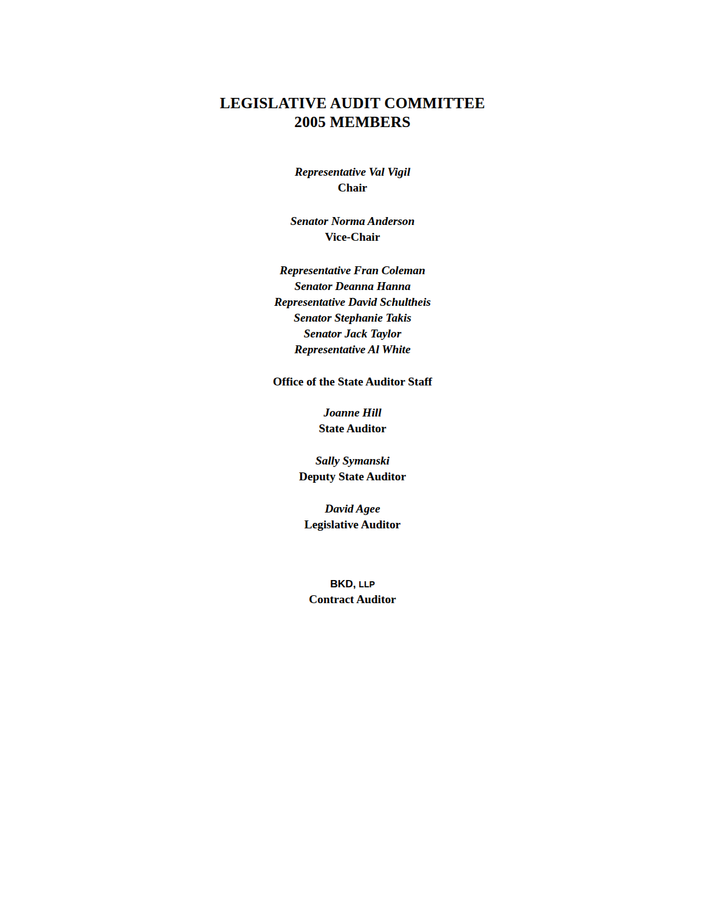LEGISLATIVE AUDIT COMMITTEE
2005 MEMBERS
Representative Val Vigil
Chair
Senator Norma Anderson
Vice-Chair
Representative Fran Coleman Senator Deanna Hanna Representative David Schultheis Senator Stephanie Takis Senator Jack Taylor Representative Al White
Office of the State Auditor Staff
Joanne Hill
State Auditor
Sally Symanski
Deputy State Auditor
David Agee
Legislative Auditor
BKD, LLP Contract Auditor